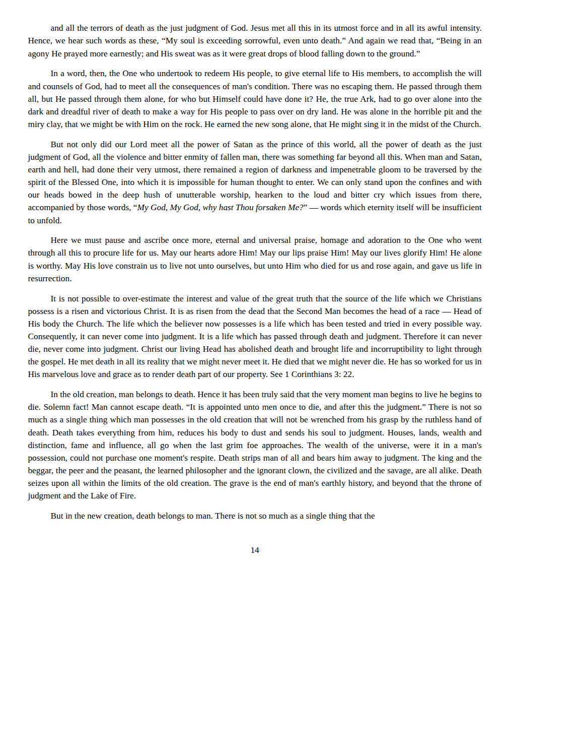and all the terrors of death as the just judgment of God. Jesus met all this in its utmost force and in all its awful intensity. Hence, we hear such words as these, “My soul is exceeding sorrowful, even unto death.” And again we read that, “Being in an agony He prayed more earnestly; and His sweat was as it were great drops of blood falling down to the ground.”
In a word, then, the One who undertook to redeem His people, to give eternal life to His members, to accomplish the will and counsels of God, had to meet all the consequences of man's condition. There was no escaping them. He passed through them all, but He passed through them alone, for who but Himself could have done it? He, the true Ark, had to go over alone into the dark and dreadful river of death to make a way for His people to pass over on dry land. He was alone in the horrible pit and the miry clay, that we might be with Him on the rock. He earned the new song alone, that He might sing it in the midst of the Church.
But not only did our Lord meet all the power of Satan as the prince of this world, all the power of death as the just judgment of God, all the violence and bitter enmity of fallen man, there was something far beyond all this. When man and Satan, earth and hell, had done their very utmost, there remained a region of darkness and impenetrable gloom to be traversed by the spirit of the Blessed One, into which it is impossible for human thought to enter. We can only stand upon the confines and with our heads bowed in the deep hush of unutterable worship, hearken to the loud and bitter cry which issues from there, accompanied by those words, “My God, My God, why hast Thou forsaken Me?” — words which eternity itself will be insufficient to unfold.
Here we must pause and ascribe once more, eternal and universal praise, homage and adoration to the One who went through all this to procure life for us. May our hearts adore Him! May our lips praise Him! May our lives glorify Him! He alone is worthy. May His love constrain us to live not unto ourselves, but unto Him who died for us and rose again, and gave us life in resurrection.
It is not possible to over-estimate the interest and value of the great truth that the source of the life which we Christians possess is a risen and victorious Christ. It is as risen from the dead that the Second Man becomes the head of a race — Head of His body the Church. The life which the believer now possesses is a life which has been tested and tried in every possible way. Consequently, it can never come into judgment. It is a life which has passed through death and judgment. Therefore it can never die, never come into judgment. Christ our living Head has abolished death and brought life and incorruptibility to light through the gospel. He met death in all its reality that we might never meet it. He died that we might never die. He has so worked for us in His marvelous love and grace as to render death part of our property. See 1 Corinthians 3: 22.
In the old creation, man belongs to death. Hence it has been truly said that the very moment man begins to live he begins to die. Solemn fact! Man cannot escape death. “It is appointed unto men once to die, and after this the judgment.” There is not so much as a single thing which man possesses in the old creation that will not be wrenched from his grasp by the ruthless hand of death. Death takes everything from him, reduces his body to dust and sends his soul to judgment. Houses, lands, wealth and distinction, fame and influence, all go when the last grim foe approaches. The wealth of the universe, were it in a man's possession, could not purchase one moment's respite. Death strips man of all and bears him away to judgment. The king and the beggar, the peer and the peasant, the learned philosopher and the ignorant clown, the civilized and the savage, are all alike. Death seizes upon all within the limits of the old creation. The grave is the end of man's earthly history, and beyond that the throne of judgment and the Lake of Fire.
But in the new creation, death belongs to man. There is not so much as a single thing that the
14